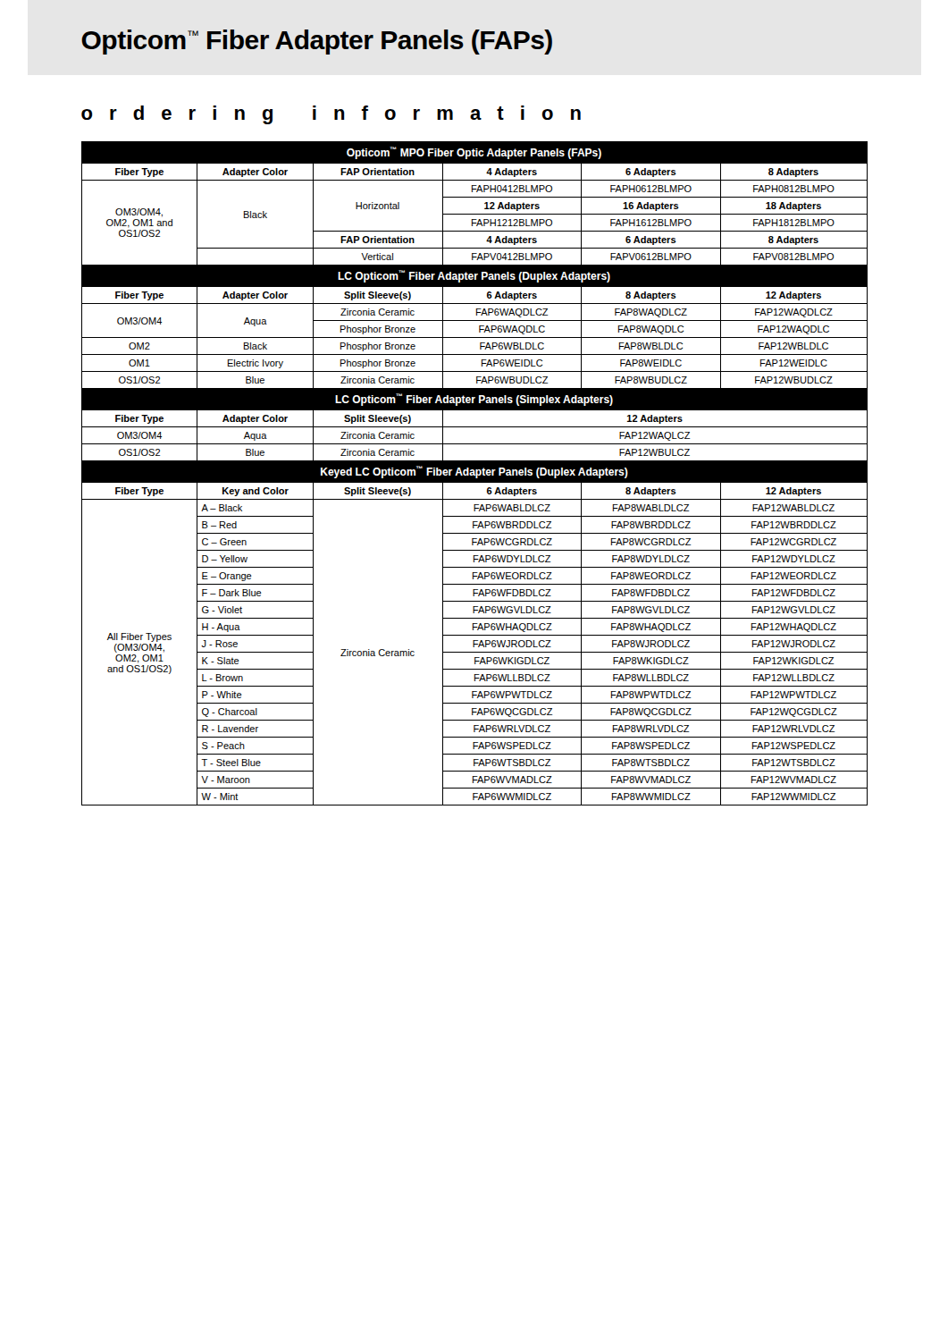Opticom™ Fiber Adapter Panels (FAPs)
o r d e r i n g i n f o r m a t i o n
| Opticom ™ MPO Fiber Optic Adapter Panels (FAPs) |
| --- |
| Fiber Type | Adapter Color | FAP Orientation | 4 Adapters | 6 Adapters | 8 Adapters |
| OM3/OM4, OM2, OM1 and OS1/OS2 | Black | Horizontal | FAPH0412BLMPO | FAPH0612BLMPO | FAPH0812BLMPO |
| 12 Adapters | 16 Adapters | 18 Adapters |
| FAPH1212BLMPO | FAPH1612BLMPO | FAPH1812BLMPO |
| FAP Orientation | 4 Adapters | 6 Adapters | 8 Adapters |
| | Vertical | FAPV0412BLMPO | FAPV0612BLMPO | FAPV0812BLMPO |
| LC Opticom ™ Fiber Adapter Panels (Duplex Adapters) |
| Fiber Type | Adapter Color | Split Sleeve(s) | 6 Adapters | 8 Adapters | 12 Adapters |
| OM3/OM4 | Aqua | Zirconia Ceramic | FAP6WAQDLCZ | FAP8WAQDLCZ | FAP12WAQDLCZ |
| Phosphor Bronze | FAP6WAQDLC | FAP8WAQDLC | FAP12WAQDLC |
| OM2 | Black | Phosphor Bronze | FAP6WBLDLC | FAP8WBLDLC | FAP12WBLDLC |
| OM1 | Electric Ivory | Phosphor Bronze | FAP6WEIDLC | FAP8WEIDLC | FAP12WEIDLC |
| OS1/OS2 | Blue | Zirconia Ceramic | FAP6WBUDLCZ | FAP8WBUDLCZ | FAP12WBUDLCZ |
| LC Opticom ™ Fiber Adapter Panels (Simplex Adapters) |
| Fiber Type | Adapter Color | Split Sleeve(s) | 12 Adapters |
| OM3/OM4 | Aqua | Zirconia Ceramic | FAP12WAQLCZ |
| OS1/OS2 | Blue | Zirconia Ceramic | FAP12WBULCZ |
| Keyed LC Opticom ™ Fiber Adapter Panels (Duplex Adapters) |
| Fiber Type | Key and Color | Split Sleeve(s) | 6 Adapters | 8 Adapters | 12 Adapters |
| All Fiber Types (OM3/OM4, OM2, OM1 and OS1/OS2) | A – Black | Zirconia Ceramic | FAP6WABLDLCZ | FAP8WABLDLCZ | FAP12WABLDLCZ |
| B – Red | FAP6WBRDDLCZ | FAP8WBRDDLCZ | FAP12WBRDDLCZ |
| C – Green | FAP6WCGRDLCZ | FAP8WCGRDLCZ | FAP12WCGRDLCZ |
| D – Yellow | FAP6WDYLDLCZ | FAP8WDYLDLCZ | FAP12WDYLDLCZ |
| E – Orange | FAP6WEORDLCZ | FAP8WEORDLCZ | FAP12WEORDLCZ |
| F – Dark Blue | FAP6WFDBDLCZ | FAP8WFDBDLCZ | FAP12WFDBDLCZ |
| G - Violet | FAP6WGVLDLCZ | FAP8WGVLDLCZ | FAP12WGVLDLCZ |
| H - Aqua | FAP6WHAQDLCZ | FAP8WHAQDLCZ | FAP12WHAQDLCZ |
| J - Rose | FAP6WJRODLCZ | FAP8WJRODLCZ | FAP12WJRODLCZ |
| K - Slate | FAP6WKIGDLCZ | FAP8WKIGDLCZ | FAP12WKIGDLCZ |
| L - Brown | FAP6WLLBDLCZ | FAP8WLLBDLCZ | FAP12WLLBDLCZ |
| P - White | FAP6WPWTDLCZ | FAP8WPWTDLCZ | FAP12WPWTDLCZ |
| Q - Charcoal | FAP6WQCGDLCZ | FAP8WQCGDLCZ | FAP12WQCGDLCZ |
| R - Lavender | FAP6WRLVDLCZ | FAP8WRLVDLCZ | FAP12WRLVDLCZ |
| S - Peach | FAP6WSPEDLCZ | FAP8WSPEDLCZ | FAP12WSPEDLCZ |
| T - Steel Blue | FAP6WTSBDLCZ | FAP8WTSBDLCZ | FAP12WTSBDLCZ |
| V - Maroon | FAP6WVMADLCZ | FAP8WVMADLCZ | FAP12WVMADLCZ |
| W - Mint | FAP6WWMIDLCZ | FAP8WWMIDLCZ | FAP12WWMIDLCZ |